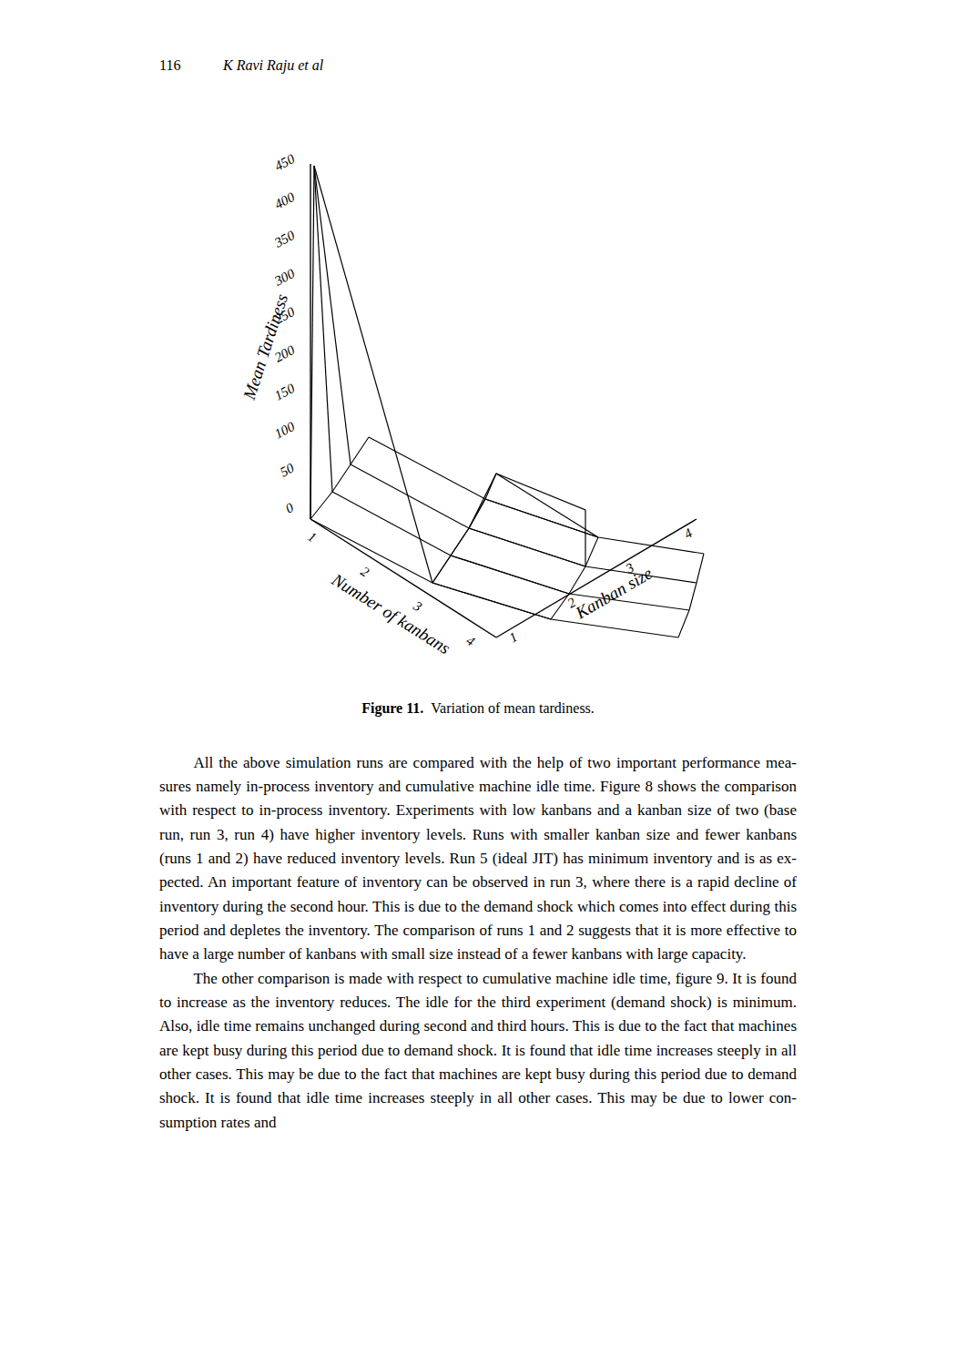116 K Ravi Raju et al
450 400 350 300 250 200 150 100 50 0 Mean Tardiness 1 2 3 4 Number of kanbans 1 2 3 4 Kanban size
Figure 11. Variation of mean tardiness.
All the above simulation runs are compared with the help of two important performance measures namely in-process inventory and cumulative machine idle time. Figure 8 shows the comparison with respect to in-process inventory. Experiments with low kanbans and a kanban size of two (base run, run 3, run 4) have higher inventory levels. Runs with smaller kanban size and fewer kanbans (runs 1 and 2) have reduced inventory levels. Run 5 (ideal JIT) has minimum inventory and is as expected. An important feature of inventory can be observed in run 3, where there is a rapid decline of inventory during the second hour. This is due to the demand shock which comes into effect during this period and depletes the inventory. The comparison of runs 1 and 2 suggests that it is more effective to have a large number of kanbans with small size instead of a fewer kanbans with large capacity.
The other comparison is made with respect to cumulative machine idle time, figure 9. It is found to increase as the inventory reduces. The idle for the third experiment (demand shock) is minimum. Also, idle time remains unchanged during second and third hours. This is due to the fact that machines are kept busy during this period due to demand shock. It is found that idle time increases steeply in all other cases. This may be due to the fact that machines are kept busy during this period due to demand shock. It is found that idle time increases steeply in all other cases. This may be due to lower consumption rates and